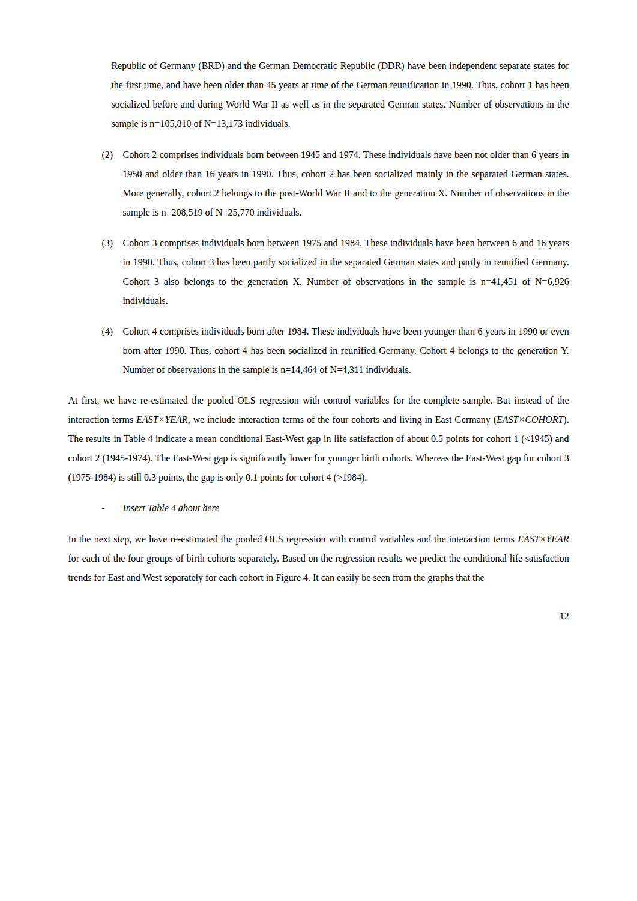Republic of Germany (BRD) and the German Democratic Republic (DDR) have been independent separate states for the first time, and have been older than 45 years at time of the German reunification in 1990. Thus, cohort 1 has been socialized before and during World War II as well as in the separated German states. Number of observations in the sample is n=105,810 of N=13,173 individuals.
(2) Cohort 2 comprises individuals born between 1945 and 1974. These individuals have been not older than 6 years in 1950 and older than 16 years in 1990. Thus, cohort 2 has been socialized mainly in the separated German states. More generally, cohort 2 belongs to the post-World War II and to the generation X. Number of observations in the sample is n=208,519 of N=25,770 individuals.
(3) Cohort 3 comprises individuals born between 1975 and 1984. These individuals have been between 6 and 16 years in 1990. Thus, cohort 3 has been partly socialized in the separated German states and partly in reunified Germany. Cohort 3 also belongs to the generation X. Number of observations in the sample is n=41,451 of N=6,926 individuals.
(4) Cohort 4 comprises individuals born after 1984. These individuals have been younger than 6 years in 1990 or even born after 1990. Thus, cohort 4 has been socialized in reunified Germany. Cohort 4 belongs to the generation Y. Number of observations in the sample is n=14,464 of N=4,311 individuals.
At first, we have re-estimated the pooled OLS regression with control variables for the complete sample. But instead of the interaction terms EAST×YEAR, we include interaction terms of the four cohorts and living in East Germany (EAST×COHORT). The results in Table 4 indicate a mean conditional East-West gap in life satisfaction of about 0.5 points for cohort 1 (<1945) and cohort 2 (1945-1974). The East-West gap is significantly lower for younger birth cohorts. Whereas the East-West gap for cohort 3 (1975-1984) is still 0.3 points, the gap is only 0.1 points for cohort 4 (>1984).
-Insert Table 4 about here
In the next step, we have re-estimated the pooled OLS regression with control variables and the interaction terms EAST×YEAR for each of the four groups of birth cohorts separately. Based on the regression results we predict the conditional life satisfaction trends for East and West separately for each cohort in Figure 4. It can easily be seen from the graphs that the
12